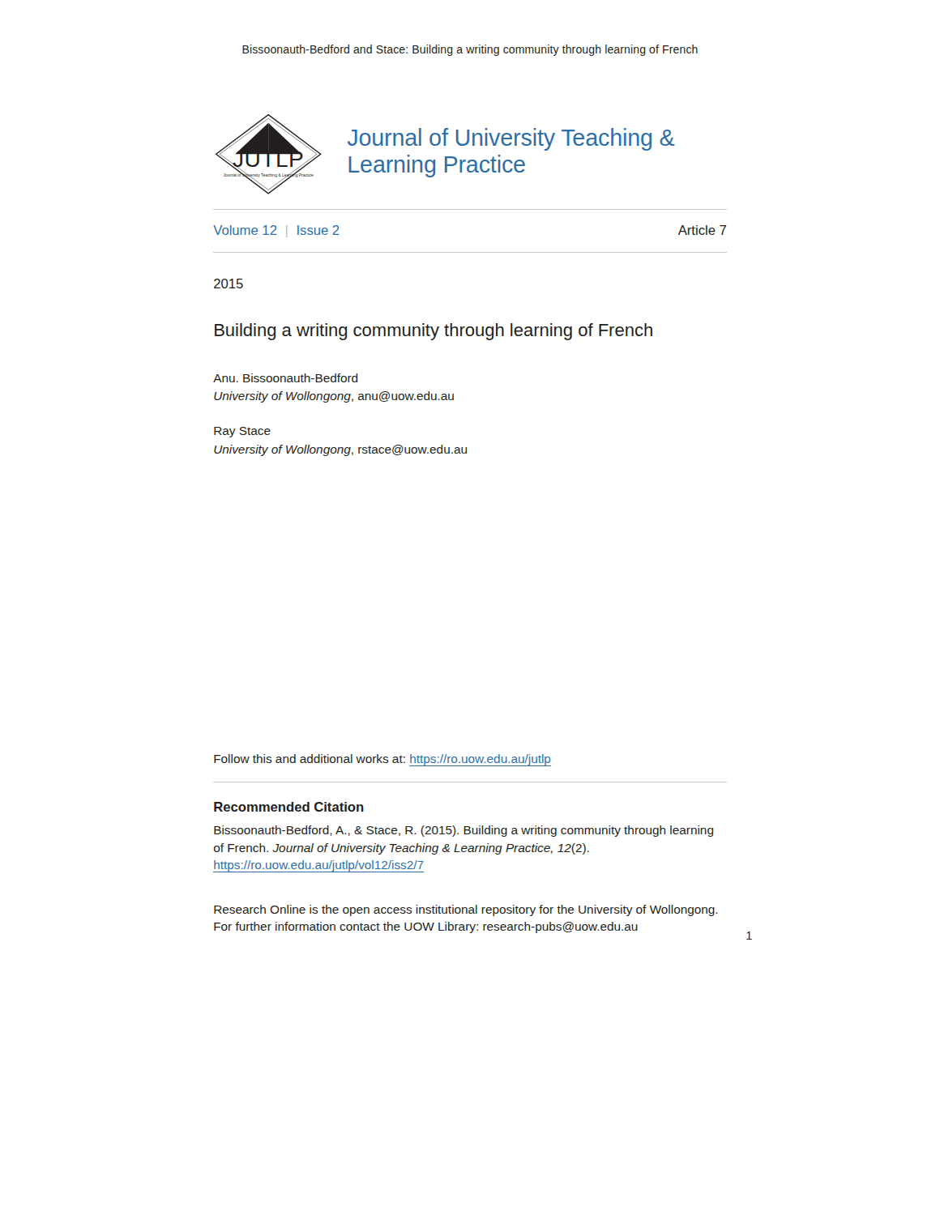Bissoonauth-Bedford and Stace: Building a writing community through learning of French
JUTLP Journal of University Teaching & Learning Practice
Journal of University Teaching & Learning Practice
Volume 12 | Issue 2
Article 7
2015
Building a writing community through learning of French
Anu. Bissoonauth-Bedford University of Wollongong, anu@uow.edu.au
Ray Stace University of Wollongong, rstace@uow.edu.au
Follow this and additional works at: https://ro.uow.edu.au/jutlp
Recommended Citation
Bissoonauth-Bedford, A., & Stace, R. (2015). Building a writing community through learning of French. Journal of University Teaching & Learning Practice, 12(2). https://ro.uow.edu.au/jutlp/vol12/iss2/7
Research Online is the open access institutional repository for the University of Wollongong. For further information contact the UOW Library: research-pubs@uow.edu.au
1